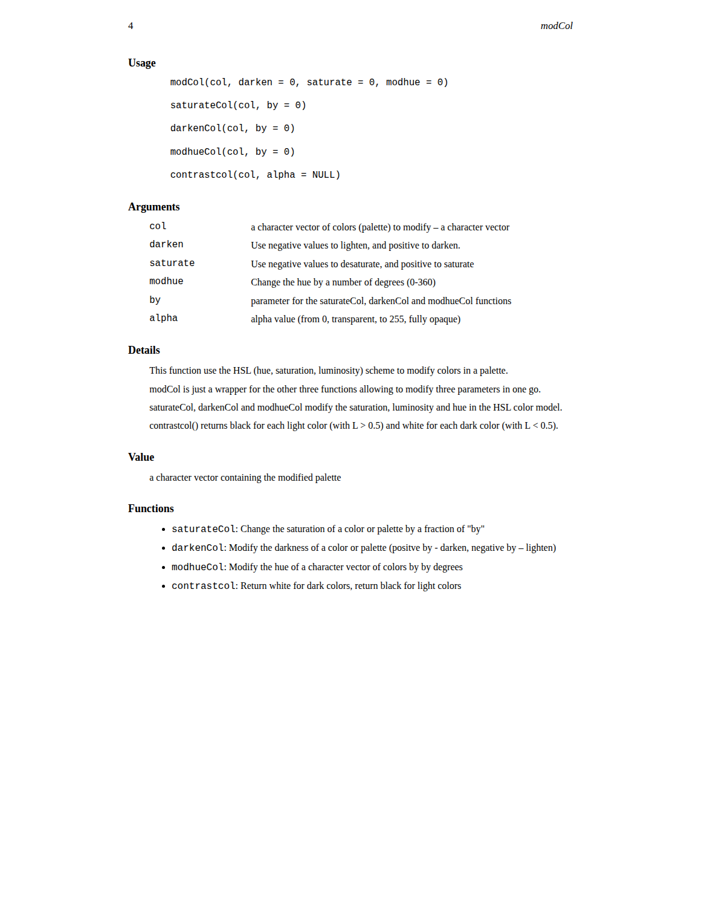4 modCol
Usage
modCol(col, darken = 0, saturate = 0, modhue = 0)
saturateCol(col, by = 0)
darkenCol(col, by = 0)
modhueCol(col, by = 0)
contrastcol(col, alpha = NULL)
Arguments
col
a character vector of colors (palette) to modify – a character vector
darken
Use negative values to lighten, and positive to darken.
saturate
Use negative values to desaturate, and positive to saturate
modhue
Change the hue by a number of degrees (0-360)
by
parameter for the saturateCol, darkenCol and modhueCol functions
alpha
alpha value (from 0, transparent, to 255, fully opaque)
Details
This function use the HSL (hue, saturation, luminosity) scheme to modify colors in a palette.
modCol is just a wrapper for the other three functions allowing to modify three parameters in one go.
saturateCol, darkenCol and modhueCol modify the saturation, luminosity and hue in the HSL color model.
contrastcol() returns black for each light color (with L > 0.5) and white for each dark color (with L < 0.5).
Value
a character vector containing the modified palette
Functions
saturateCol: Change the saturation of a color or palette by a fraction of "by"
darkenCol: Modify the darkness of a color or palette (positve by - darken, negative by – lighten)
modhueCol: Modify the hue of a character vector of colors by by degrees
contrastcol: Return white for dark colors, return black for light colors